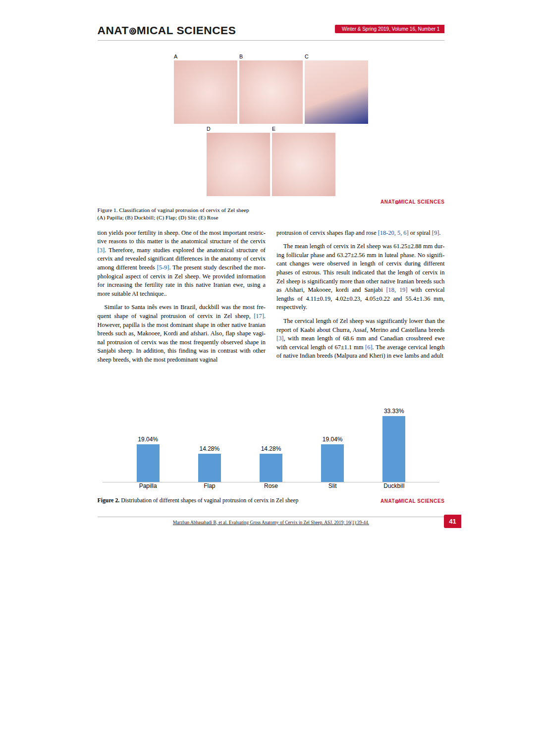ANAT☉MICAL SCIENCES
Winter & Spring 2019, Volume 16, Number 1
A
B
C
D
E
ANAT☉MICAL SCIENCES
Figure 1. Classification of vaginal protrusion of cervix of Zel sheep
(A) Papilla; (B) Duckbill; (C) Flap; (D) Slit; (E) Rose
tion yields poor fertility in sheep. One of the most important restrictive reasons to this matter is the anatomical structure of the cervix [3]. Therefore, many studies explored the anatomical structure of cervix and revealed significant differences in the anatomy of cervix among different breeds [5-9]. The present study described the morphological aspect of cervix in Zel sheep. We provided information for increasing the fertility rate in this native Iranian ewe, using a more suitable AI technique..
Similar to Santa inês ewes in Brazil, duckbill was the most frequent shape of vaginal protrusion of cervix in Zel sheep, [17]. However, papilla is the most dominant shape in other native Iranian breeds such as, Makooee, Kordi and afshari. Also, flap shape vaginal protrusion of cervix was the most frequently observed shape in Sanjabi sheep. In addition, this finding was in contrast with other sheep breeds, with the most predominant vaginal
protrusion of cervix shapes flap and rose [18-20, 5, 6] or spiral [9].
The mean length of cervix in Zel sheep was 61.25±2.88 mm during follicular phase and 63.27±2.56 mm in luteal phase. No significant changes were observed in length of cervix during different phases of estrous. This result indicated that the length of cervix in Zel sheep is significantly more than other native Iranian breeds such as Afshari, Makooee, kordi and Sanjabi [18, 19] with cervical lengths of 4.11±0.19, 4.02±0.23, 4.05±0.22 and 55.4±1.36 mm, respectively.
The cervical length of Zel sheep was significantly lower than the report of Kaabi about Churra, Assaf, Merino and Castellana breeds [3], with mean length of 68.6 mm and Canadian crossbreed ewe with cervical length of 67±1.1 mm [6]. The average cervical length of native Indian breeds (Malpura and Kheri) in ewe lambs and adult
19.04%
14.28%
14.28%
19.04%
33.33%
Papilla
Flap
Rose
Slit
Duckbill
Figure 2. Distriubation of different shapes of vaginal protrusion of cervix in Zel sheep
ANAT☉MICAL SCIENCES
Marzban Abbasabadi B, et al. Evaluating Gross Anatomy of Cervix in Zel Sheep. ASJ. 2019; 16(1):39-44.
41